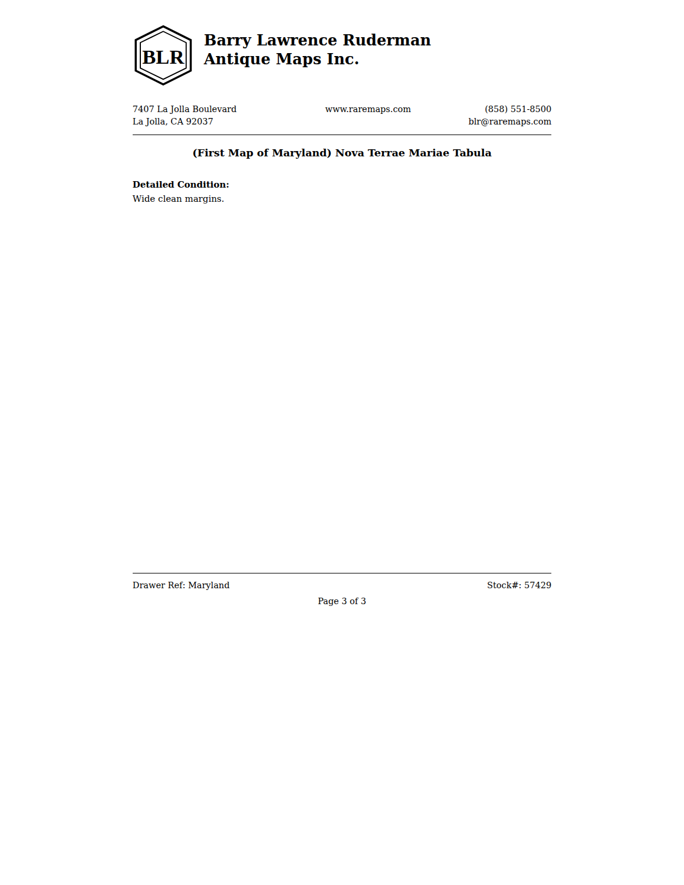BLR
Barry Lawrence Ruderman
Antique Maps Inc.
7407 La Jolla Boulevard
La Jolla, CA 92037
www.raremaps.com
(858) 551-8500
blr@raremaps.com
(First Map of Maryland) Nova Terrae Mariae Tabula
Detailed Condition:
Wide clean margins.
Drawer Ref: Maryland
Stock#: 57429
Page 3 of 3